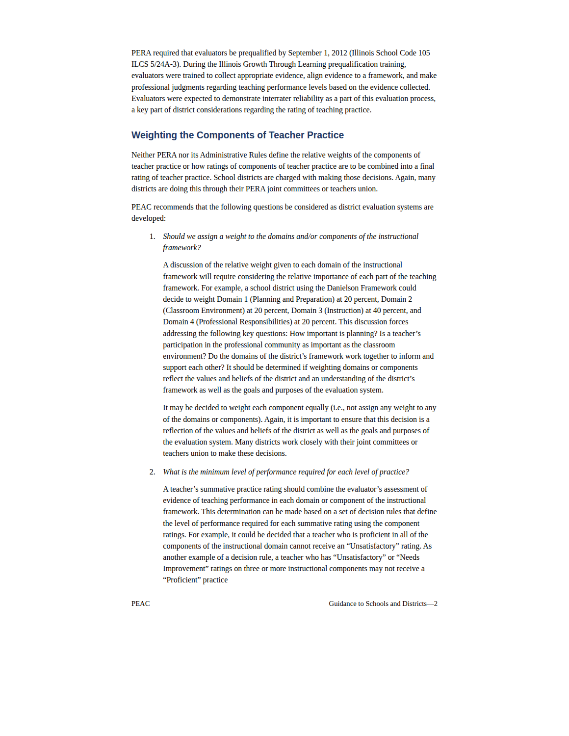PERA required that evaluators be prequalified by September 1, 2012 (Illinois School Code 105 ILCS 5/24A-3). During the Illinois Growth Through Learning prequalification training, evaluators were trained to collect appropriate evidence, align evidence to a framework, and make professional judgments regarding teaching performance levels based on the evidence collected. Evaluators were expected to demonstrate interrater reliability as a part of this evaluation process, a key part of district considerations regarding the rating of teaching practice.
Weighting the Components of Teacher Practice
Neither PERA nor its Administrative Rules define the relative weights of the components of teacher practice or how ratings of components of teacher practice are to be combined into a final rating of teacher practice. School districts are charged with making those decisions. Again, many districts are doing this through their PERA joint committees or teachers union.
PEAC recommends that the following questions be considered as district evaluation systems are developed:
Should we assign a weight to the domains and/or components of the instructional framework?
A discussion of the relative weight given to each domain of the instructional framework will require considering the relative importance of each part of the teaching framework. For example, a school district using the Danielson Framework could decide to weight Domain 1 (Planning and Preparation) at 20 percent, Domain 2 (Classroom Environment) at 20 percent, Domain 3 (Instruction) at 40 percent, and Domain 4 (Professional Responsibilities) at 20 percent. This discussion forces addressing the following key questions: How important is planning? Is a teacher’s participation in the professional community as important as the classroom environment? Do the domains of the district’s framework work together to inform and support each other? It should be determined if weighting domains or components reflect the values and beliefs of the district and an understanding of the district’s framework as well as the goals and purposes of the evaluation system.
It may be decided to weight each component equally (i.e., not assign any weight to any of the domains or components). Again, it is important to ensure that this decision is a reflection of the values and beliefs of the district as well as the goals and purposes of the evaluation system. Many districts work closely with their joint committees or teachers union to make these decisions.
What is the minimum level of performance required for each level of practice?
A teacher’s summative practice rating should combine the evaluator’s assessment of evidence of teaching performance in each domain or component of the instructional framework. This determination can be made based on a set of decision rules that define the level of performance required for each summative rating using the component ratings. For example, it could be decided that a teacher who is proficient in all of the components of the instructional domain cannot receive an “Unsatisfactory” rating. As another example of a decision rule, a teacher who has “Unsatisfactory” or “Needs Improvement” ratings on three or more instructional components may not receive a “Proficient” practice
PEAC
Guidance to Schools and Districts—2